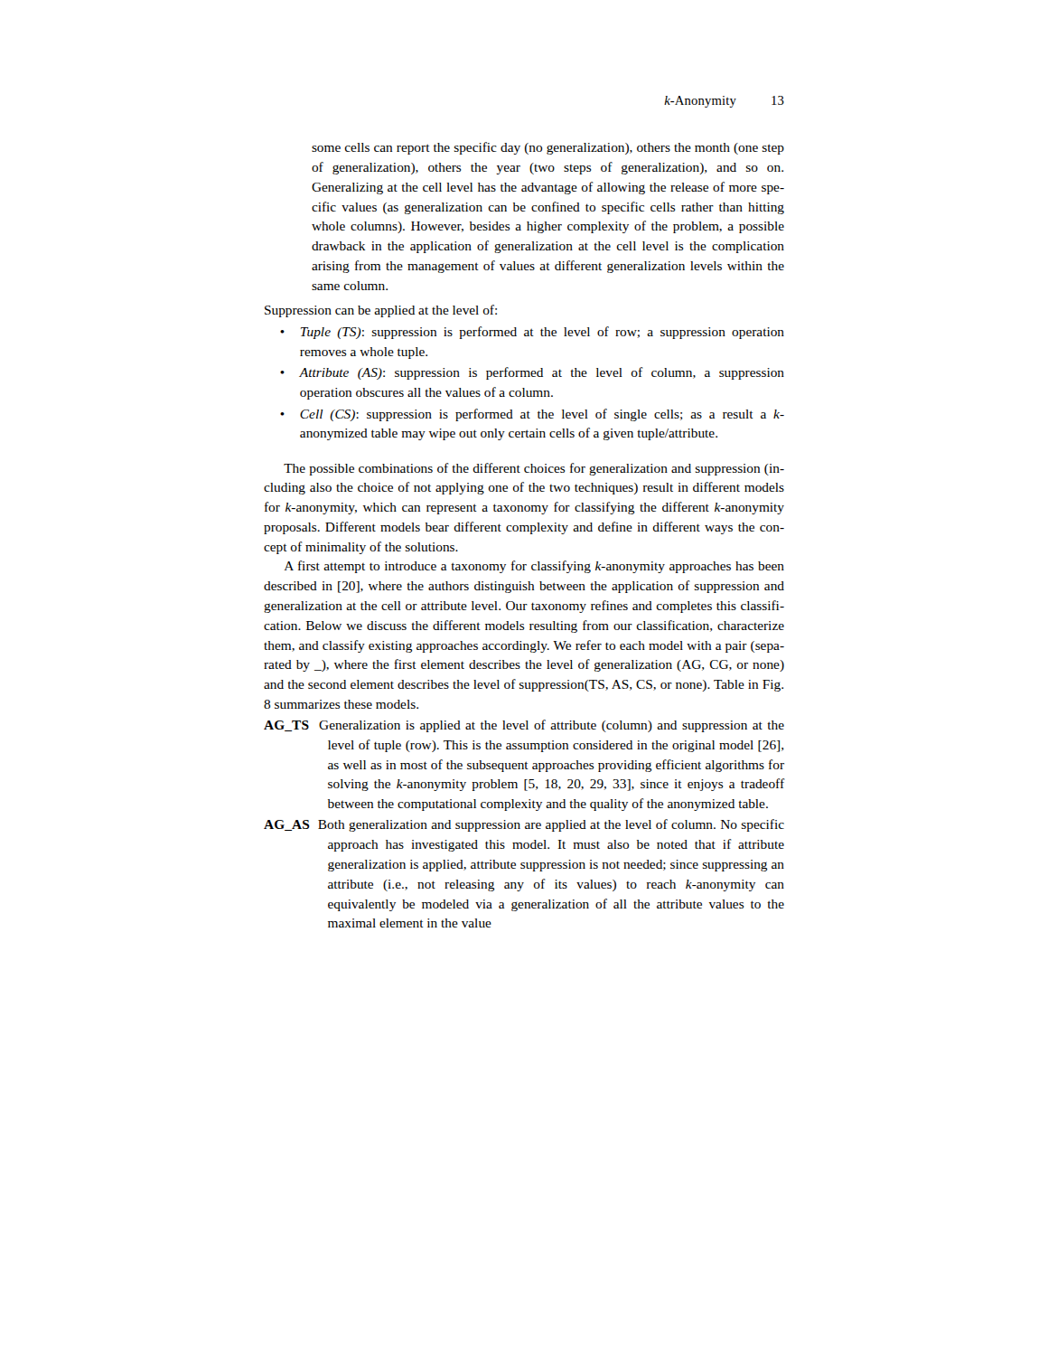k-Anonymity13
some cells can report the specific day (no generalization), others the month (one step of generalization), others the year (two steps of generalization), and so on. Generalizing at the cell level has the advantage of allowing the release of more specific values (as generalization can be confined to specific cells rather than hitting whole columns). However, besides a higher complexity of the problem, a possible drawback in the application of generalization at the cell level is the complication arising from the management of values at different generalization levels within the same column.
Suppression can be applied at the level of:
Tuple (TS): suppression is performed at the level of row; a suppression operation removes a whole tuple.
Attribute (AS): suppression is performed at the level of column, a suppression operation obscures all the values of a column.
Cell (CS): suppression is performed at the level of single cells; as a result a k-anonymized table may wipe out only certain cells of a given tuple/attribute.
The possible combinations of the different choices for generalization and suppression (including also the choice of not applying one of the two techniques) result in different models for k-anonymity, which can represent a taxonomy for classifying the different k-anonymity proposals. Different models bear different complexity and define in different ways the concept of minimality of the solutions.
A first attempt to introduce a taxonomy for classifying k-anonymity approaches has been described in [20], where the authors distinguish between the application of suppression and generalization at the cell or attribute level. Our taxonomy refines and completes this classification. Below we discuss the different models resulting from our classification, characterize them, and classify existing approaches accordingly. We refer to each model with a pair (separated by _), where the first element describes the level of generalization (AG, CG, or none) and the second element describes the level of suppression(TS, AS, CS, or none). Table in Fig. 8 summarizes these models.
AG_TS Generalization is applied at the level of attribute (column) and suppression at the level of tuple (row). This is the assumption considered in the original model [26], as well as in most of the subsequent approaches providing efficient algorithms for solving the k-anonymity problem [5, 18, 20, 29, 33], since it enjoys a tradeoff between the computational complexity and the quality of the anonymized table.
AG_AS Both generalization and suppression are applied at the level of column. No specific approach has investigated this model. It must also be noted that if attribute generalization is applied, attribute suppression is not needed; since suppressing an attribute (i.e., not releasing any of its values) to reach k-anonymity can equivalently be modeled via a generalization of all the attribute values to the maximal element in the value